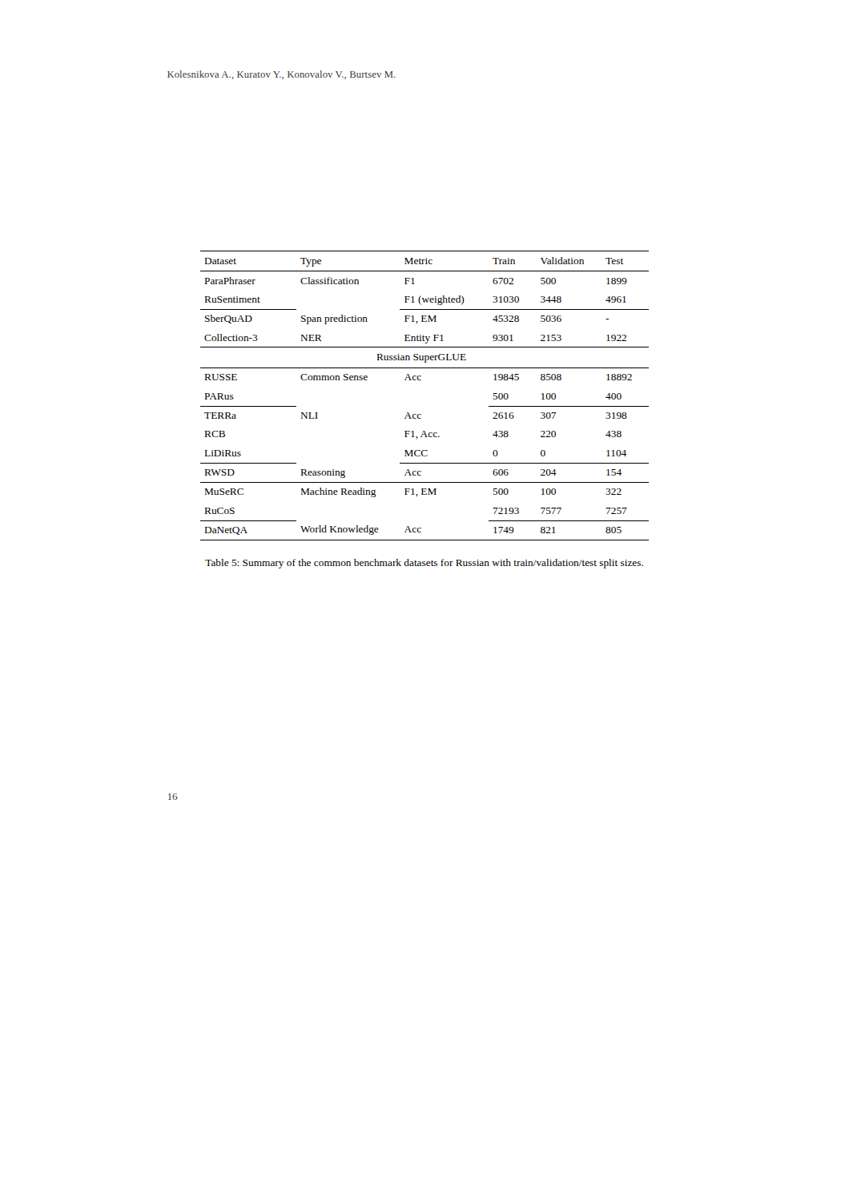Kolesnikova A., Kuratov Y., Konovalov V., Burtsev M.
| Dataset | Type | Metric | Train | Validation | Test |
| --- | --- | --- | --- | --- | --- |
| ParaPhraser | Classification | F1 | 6702 | 500 | 1899 |
| RuSentiment | F1 (weighted) | 31030 | 3448 | 4961 |
| SberQuAD | Span prediction | F1, EM | 45328 | 5036 | - |
| Collection-3 | NER | Entity F1 | 9301 | 2153 | 1922 |
| Russian SuperGLUE |
| RUSSE | Common Sense | Acc | 19845 | 8508 | 18892 |
| PARus | 500 | 100 | 400 |
| TERRa | NLI | Acc | 2616 | 307 | 3198 |
| RCB | F1, Acc. | 438 | 220 | 438 |
| LiDiRus | MCC | 0 | 0 | 1104 |
| RWSD | Reasoning | Acc | 606 | 204 | 154 |
| MuSeRC | Machine Reading | F1, EM | 500 | 100 | 322 |
| RuCoS | 72193 | 7577 | 7257 |
| DaNetQA | World Knowledge | Acc | 1749 | 821 | 805 |
Table 5: Summary of the common benchmark datasets for Russian with train/validation/test split sizes.
16